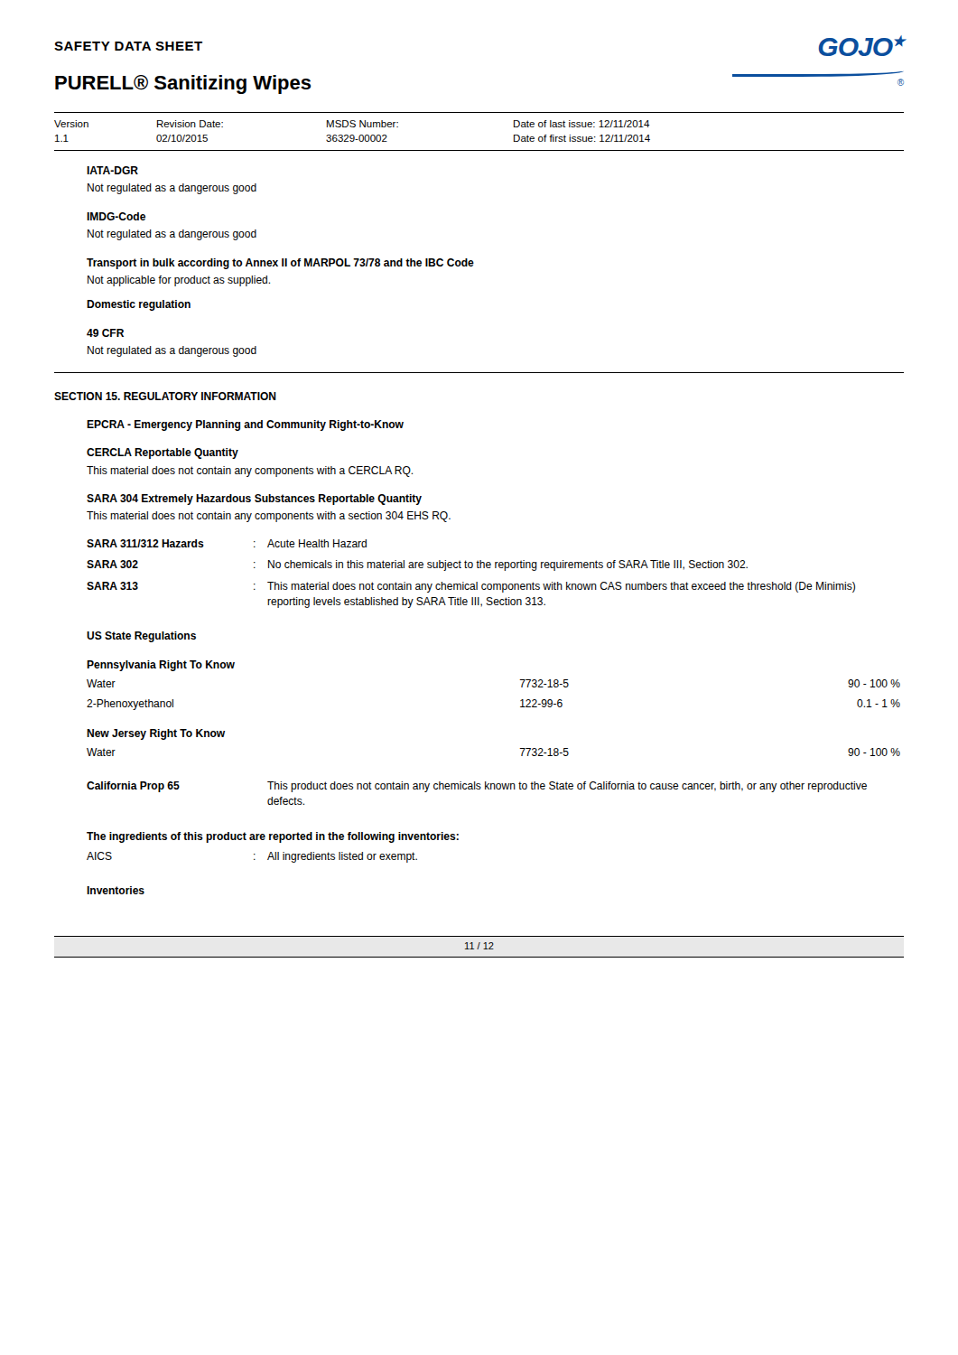GOJO★
®
SAFETY DATA SHEET
PURELL® Sanitizing Wipes
| Version 1.1 | Revision Date: 02/10/2015 | MSDS Number: 36329-00002 | Date of last issue: 12/11/2014 Date of first issue: 12/11/2014 |
IATA-DGR
Not regulated as a dangerous good
IMDG-Code
Not regulated as a dangerous good
Transport in bulk according to Annex II of MARPOL 73/78 and the IBC Code
Not applicable for product as supplied.
Domestic regulation
49 CFR
Not regulated as a dangerous good
SECTION 15. REGULATORY INFORMATION
EPCRA - Emergency Planning and Community Right-to-Know
CERCLA Reportable Quantity
This material does not contain any components with a CERCLA RQ.
SARA 304 Extremely Hazardous Substances Reportable Quantity
This material does not contain any components with a section 304 EHS RQ.
| SARA 311/312 Hazards | : | Acute Health Hazard |
| SARA 302 | : | No chemicals in this material are subject to the reporting requirements of SARA Title III, Section 302. |
| SARA 313 | : | This material does not contain any chemical components with known CAS numbers that exceed the threshold (De Minimis) reporting levels established by SARA Title III, Section 313. |
US State Regulations
Pennsylvania Right To Know
| Water | 7732-18-5 | 90 - 100 % |
| 2-Phenoxyethanol | 122-99-6 | 0.1 - 1 % |
New Jersey Right To Know
| Water | 7732-18-5 | 90 - 100 % |
| California Prop 65 | | This product does not contain any chemicals known to the State of California to cause cancer, birth, or any other reproductive defects. |
The ingredients of this product are reported in the following inventories:
| AICS | : | All ingredients listed or exempt. |
Inventories
11 / 12